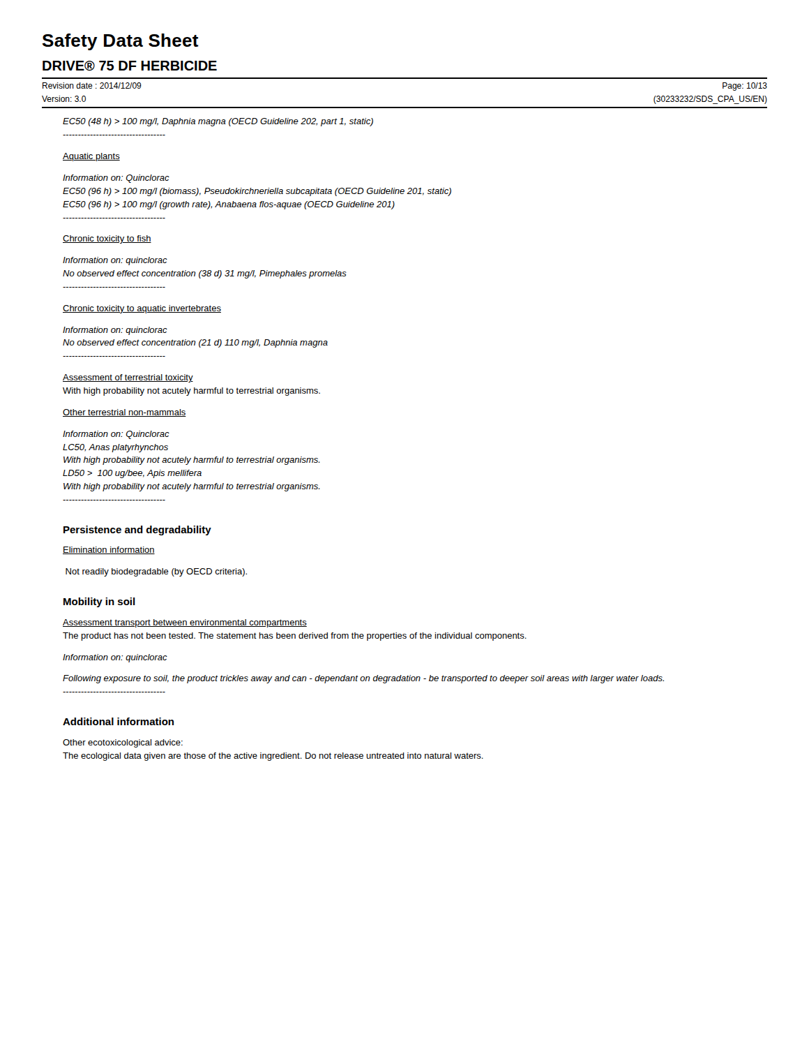Safety Data Sheet
DRIVE® 75 DF HERBICIDE
| Revision date : 2014/12/09 | Page: 10/13 |
| Version: 3.0 | (30233232/SDS_CPA_US/EN) |
EC50 (48 h) > 100 mg/l, Daphnia magna (OECD Guideline 202, part 1, static)
----------------------------------
Aquatic plants
Information on: Quinclorac
EC50 (96 h) > 100 mg/l (biomass), Pseudokirchneriella subcapitata (OECD Guideline 201, static)
EC50 (96 h) > 100 mg/l (growth rate), Anabaena flos-aquae (OECD Guideline 201)
----------------------------------
Chronic toxicity to fish
Information on: quinclorac
No observed effect concentration (38 d) 31 mg/l, Pimephales promelas
----------------------------------
Chronic toxicity to aquatic invertebrates
Information on: quinclorac
No observed effect concentration (21 d) 110 mg/l, Daphnia magna
----------------------------------
Assessment of terrestrial toxicity
With high probability not acutely harmful to terrestrial organisms.
Other terrestrial non-mammals
Information on: Quinclorac
LC50, Anas platyrhynchos
With high probability not acutely harmful to terrestrial organisms.
LD50 > 100 ug/bee, Apis mellifera
With high probability not acutely harmful to terrestrial organisms.
----------------------------------
Persistence and degradability
Elimination information
Not readily biodegradable (by OECD criteria).
Mobility in soil
Assessment transport between environmental compartments
The product has not been tested. The statement has been derived from the properties of the individual components.
Information on: quinclorac
Following exposure to soil, the product trickles away and can - dependant on degradation - be transported to deeper soil areas with larger water loads.
----------------------------------
Additional information
Other ecotoxicological advice:
The ecological data given are those of the active ingredient. Do not release untreated into natural waters.